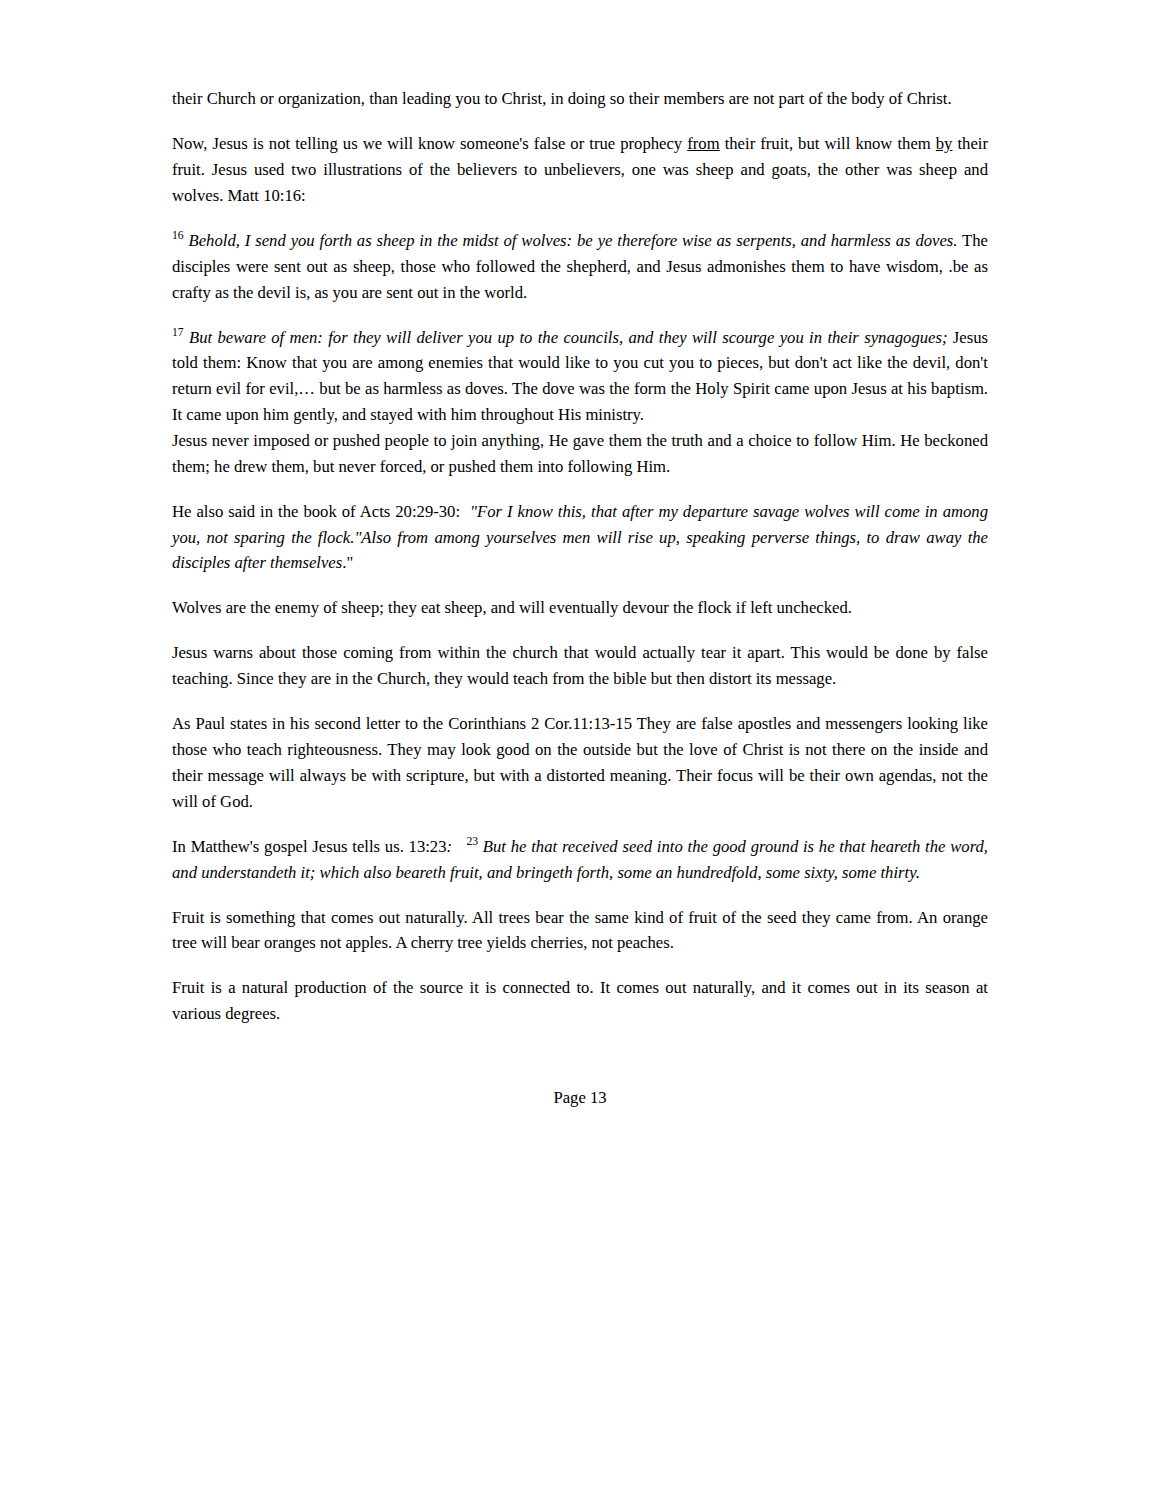their Church or organization, than leading you to Christ, in doing so their members are not part of the body of Christ.
Now, Jesus is not telling us we will know someone's false or true prophecy from their fruit, but will know them by their fruit. Jesus used two illustrations of the believers to unbelievers, one was sheep and goats, the other was sheep and wolves. Matt 10:16:
16 Behold, I send you forth as sheep in the midst of wolves: be ye therefore wise as serpents, and harmless as doves. The disciples were sent out as sheep, those who followed the shepherd, and Jesus admonishes them to have wisdom, .be as crafty as the devil is, as you are sent out in the world.
17 But beware of men: for they will deliver you up to the councils, and they will scourge you in their synagogues; Jesus told them: Know that you are among enemies that would like to you cut you to pieces, but don't act like the devil, don't return evil for evil,… but be as harmless as doves. The dove was the form the Holy Spirit came upon Jesus at his baptism. It came upon him gently, and stayed with him throughout His ministry.
Jesus never imposed or pushed people to join anything, He gave them the truth and a choice to follow Him. He beckoned them; he drew them, but never forced, or pushed them into following Him.
He also said in the book of Acts 20:29-30: "For I know this, that after my departure savage wolves will come in among you, not sparing the flock."Also from among yourselves men will rise up, speaking perverse things, to draw away the disciples after themselves."
Wolves are the enemy of sheep; they eat sheep, and will eventually devour the flock if left unchecked.
Jesus warns about those coming from within the church that would actually tear it apart. This would be done by false teaching. Since they are in the Church, they would teach from the bible but then distort its message.
As Paul states in his second letter to the Corinthians 2 Cor.11:13-15 They are false apostles and messengers looking like those who teach righteousness. They may look good on the outside but the love of Christ is not there on the inside and their message will always be with scripture, but with a distorted meaning. Their focus will be their own agendas, not the will of God.
In Matthew's gospel Jesus tells us. 13:23: 23 But he that received seed into the good ground is he that heareth the word, and understandeth it; which also beareth fruit, and bringeth forth, some an hundredfold, some sixty, some thirty.
Fruit is something that comes out naturally. All trees bear the same kind of fruit of the seed they came from. An orange tree will bear oranges not apples. A cherry tree yields cherries, not peaches.
Fruit is a natural production of the source it is connected to. It comes out naturally, and it comes out in its season at various degrees.
Page 13